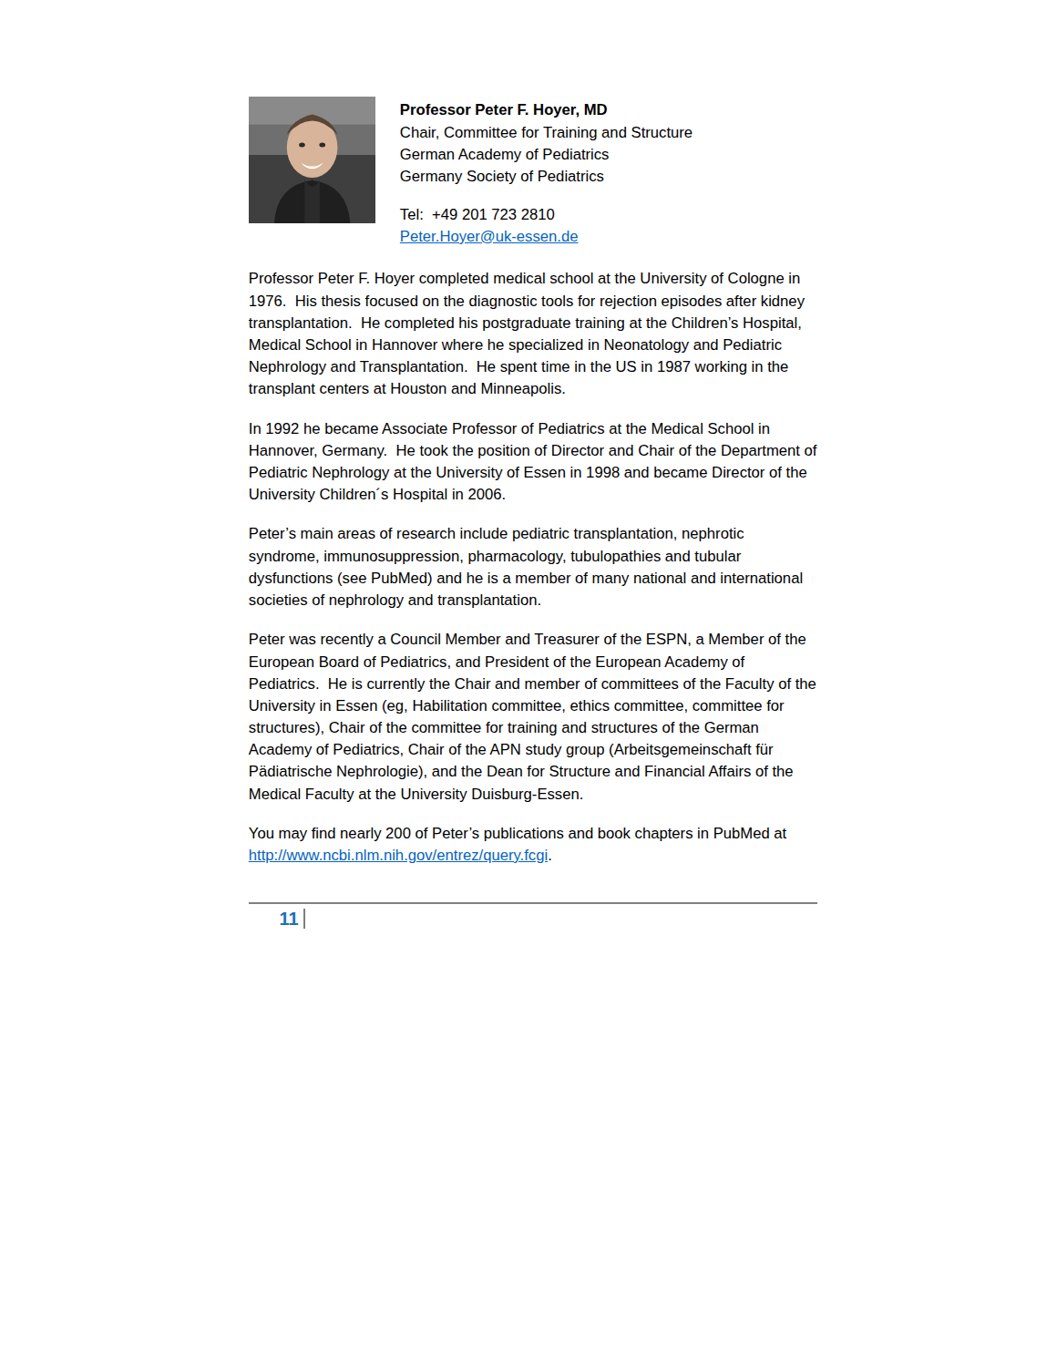Professor Peter F. Hoyer, MD
Chair, Committee for Training and Structure
German Academy of Pediatrics
Germany Society of Pediatrics
Tel: +49 201 723 2810
Peter.Hoyer@uk-essen.de
Professor Peter F. Hoyer completed medical school at the University of Cologne in 1976. His thesis focused on the diagnostic tools for rejection episodes after kidney transplantation. He completed his postgraduate training at the Children’s Hospital, Medical School in Hannover where he specialized in Neonatology and Pediatric Nephrology and Transplantation. He spent time in the US in 1987 working in the transplant centers at Houston and Minneapolis.
In 1992 he became Associate Professor of Pediatrics at the Medical School in Hannover, Germany. He took the position of Director and Chair of the Department of Pediatric Nephrology at the University of Essen in 1998 and became Director of the University Children´s Hospital in 2006.
Peter’s main areas of research include pediatric transplantation, nephrotic syndrome, immunosuppression, pharmacology, tubulopathies and tubular dysfunctions (see PubMed) and he is a member of many national and international societies of nephrology and transplantation.
Peter was recently a Council Member and Treasurer of the ESPN, a Member of the European Board of Pediatrics, and President of the European Academy of Pediatrics. He is currently the Chair and member of committees of the Faculty of the University in Essen (eg, Habilitation committee, ethics committee, committee for structures), Chair of the committee for training and structures of the German Academy of Pediatrics, Chair of the APN study group (Arbeitsgemeinschaft für Pädiatrische Nephrologie), and the Dean for Structure and Financial Affairs of the Medical Faculty at the University Duisburg-Essen.
You may find nearly 200 of Peter’s publications and book chapters in PubMed at http://www.ncbi.nlm.nih.gov/entrez/query.fcgi.
11